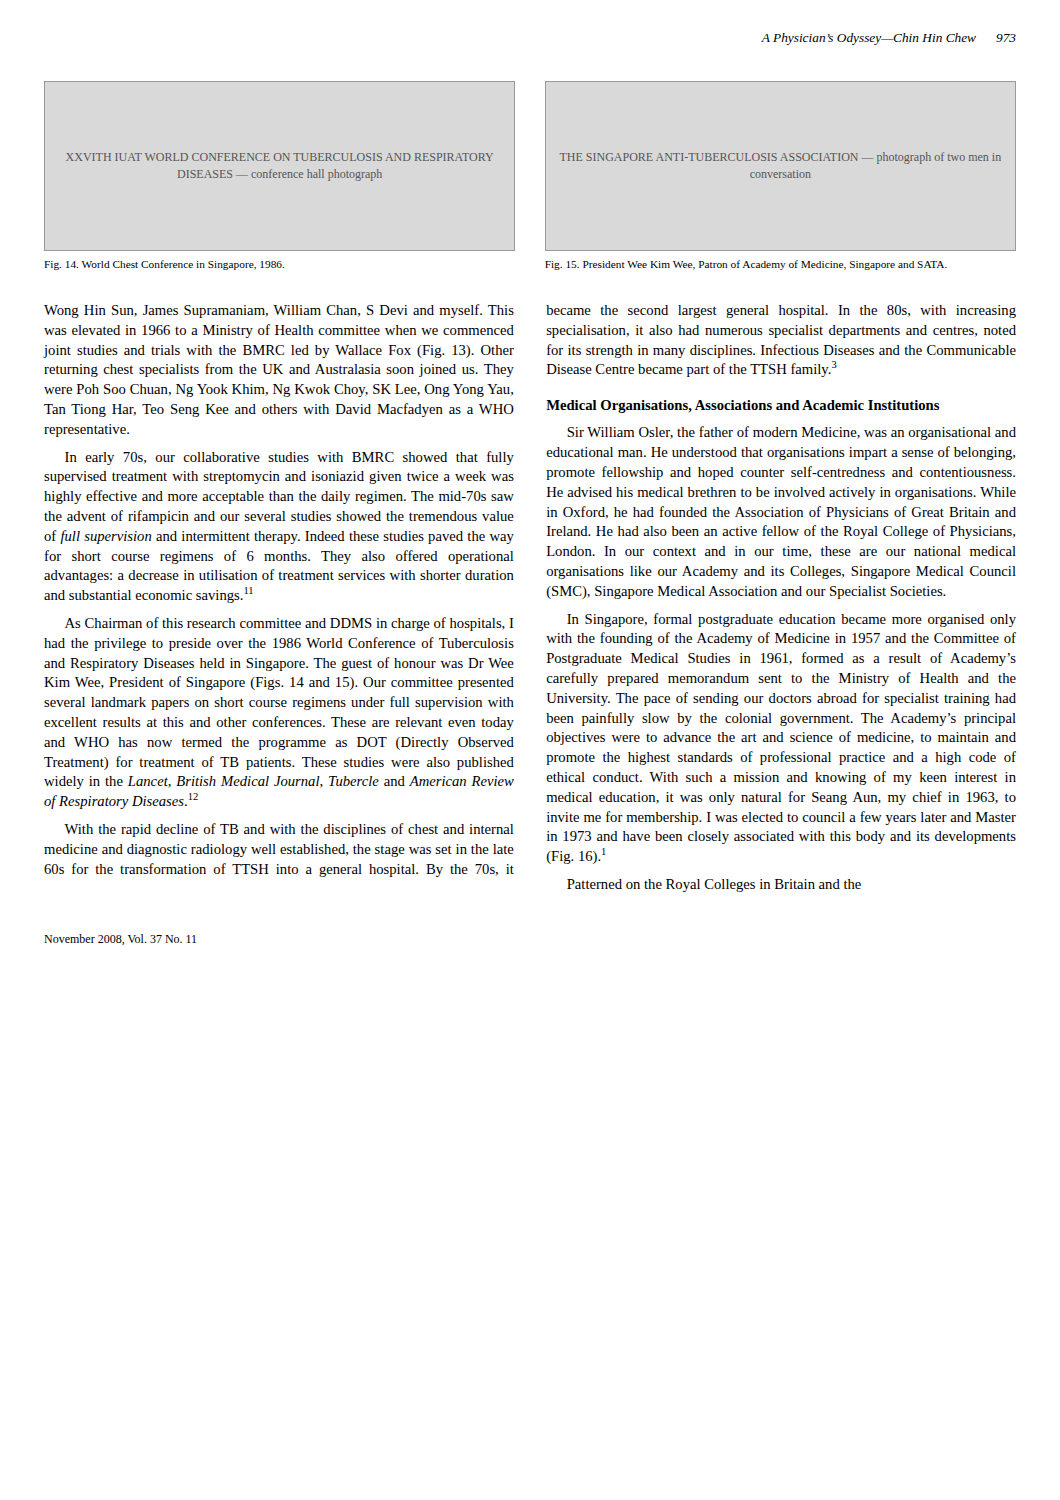A Physician’s Odyssey—Chin Hin Chew973
XXVITH IUAT WORLD CONFERENCE ON TUBERCULOSIS AND RESPIRATORY DISEASES — conference hall photograph
Fig. 14. World Chest Conference in Singapore, 1986.
THE SINGAPORE ANTI-TUBERCULOSIS ASSOCIATION — photograph of two men in conversation
Fig. 15. President Wee Kim Wee, Patron of Academy of Medicine, Singapore and SATA.
Wong Hin Sun, James Supramaniam, William Chan, S Devi and myself. This was elevated in 1966 to a Ministry of Health committee when we commenced joint studies and trials with the BMRC led by Wallace Fox (Fig. 13). Other returning chest specialists from the UK and Australasia soon joined us. They were Poh Soo Chuan, Ng Yook Khim, Ng Kwok Choy, SK Lee, Ong Yong Yau, Tan Tiong Har, Teo Seng Kee and others with David Macfadyen as a WHO representative.
In early 70s, our collaborative studies with BMRC showed that fully supervised treatment with streptomycin and isoniazid given twice a week was highly effective and more acceptable than the daily regimen. The mid-70s saw the advent of rifampicin and our several studies showed the tremendous value of full supervision and intermittent therapy. Indeed these studies paved the way for short course regimens of 6 months. They also offered operational advantages: a decrease in utilisation of treatment services with shorter duration and substantial economic savings.11
As Chairman of this research committee and DDMS in charge of hospitals, I had the privilege to preside over the 1986 World Conference of Tuberculosis and Respiratory Diseases held in Singapore. The guest of honour was Dr Wee Kim Wee, President of Singapore (Figs. 14 and 15). Our committee presented several landmark papers on short course regimens under full supervision with excellent results at this and other conferences. These are relevant even today and WHO has now termed the programme as DOT (Directly Observed Treatment) for treatment of TB patients. These studies were also published widely in the Lancet, British Medical Journal, Tubercle and American Review of Respiratory Diseases.12
With the rapid decline of TB and with the disciplines of chest and internal medicine and diagnostic radiology well established, the stage was set in the late 60s for the transformation of TTSH into a general hospital. By the 70s, it became the second largest general hospital. In the 80s, with increasing specialisation, it also had numerous specialist departments and centres, noted for its strength in many disciplines. Infectious Diseases and the Communicable Disease Centre became part of the TTSH family.3
Medical Organisations, Associations and Academic Institutions
Sir William Osler, the father of modern Medicine, was an organisational and educational man. He understood that organisations impart a sense of belonging, promote fellowship and hoped counter self-centredness and contentiousness. He advised his medical brethren to be involved actively in organisations. While in Oxford, he had founded the Association of Physicians of Great Britain and Ireland. He had also been an active fellow of the Royal College of Physicians, London. In our context and in our time, these are our national medical organisations like our Academy and its Colleges, Singapore Medical Council (SMC), Singapore Medical Association and our Specialist Societies.
In Singapore, formal postgraduate education became more organised only with the founding of the Academy of Medicine in 1957 and the Committee of Postgraduate Medical Studies in 1961, formed as a result of Academy’s carefully prepared memorandum sent to the Ministry of Health and the University. The pace of sending our doctors abroad for specialist training had been painfully slow by the colonial government. The Academy’s principal objectives were to advance the art and science of medicine, to maintain and promote the highest standards of professional practice and a high code of ethical conduct. With such a mission and knowing of my keen interest in medical education, it was only natural for Seang Aun, my chief in 1963, to invite me for membership. I was elected to council a few years later and Master in 1973 and have been closely associated with this body and its developments (Fig. 16).1
Patterned on the Royal Colleges in Britain and the
November 2008, Vol. 37 No. 11